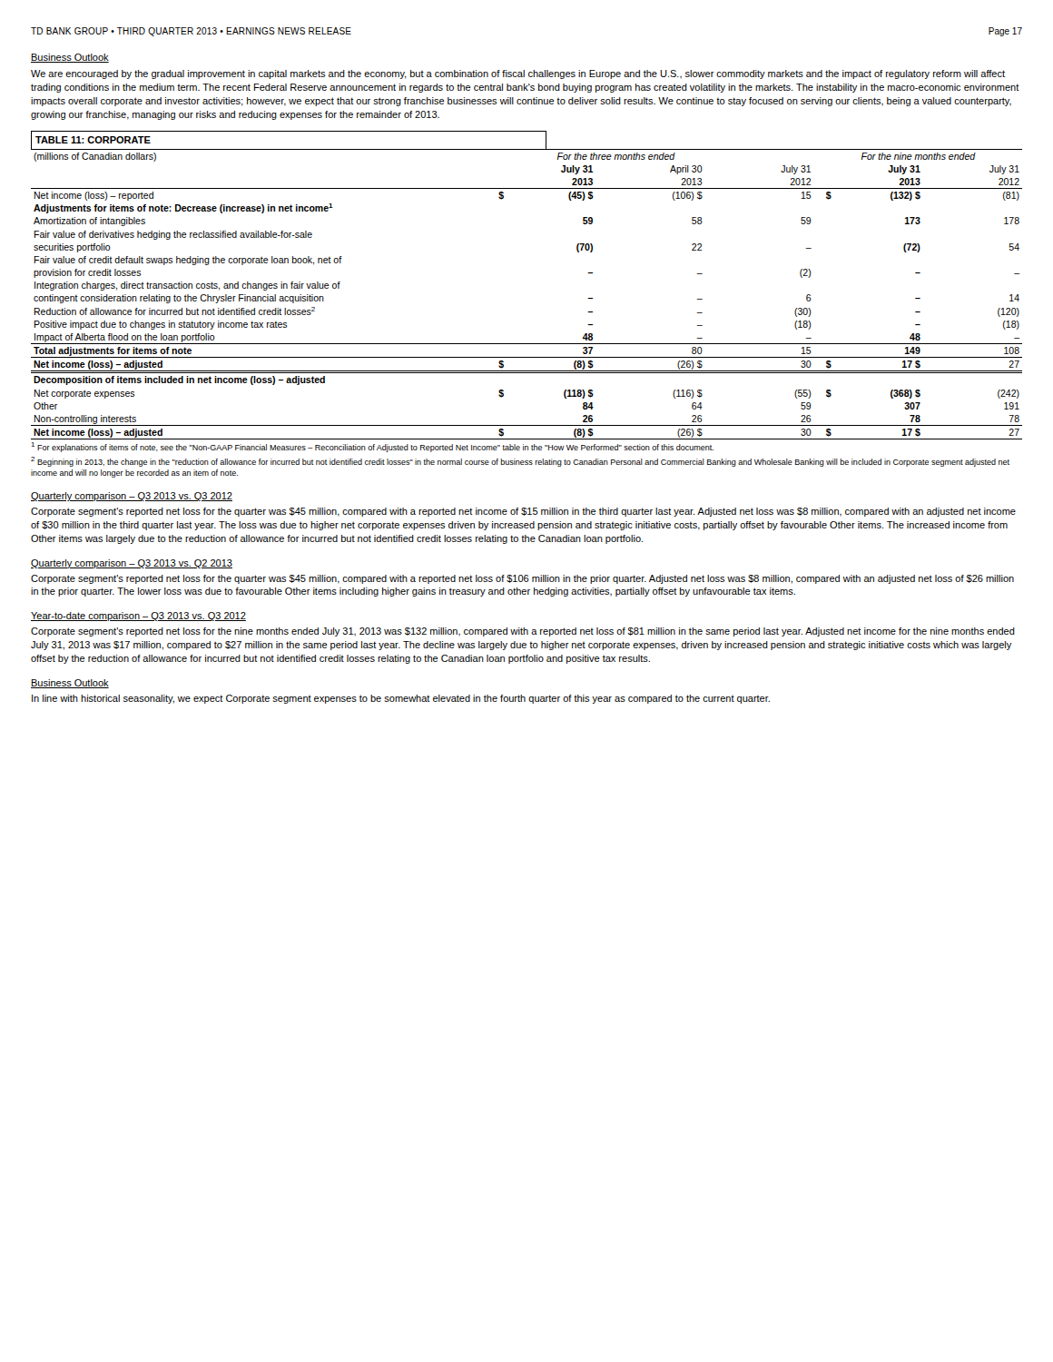TD BANK GROUP • THIRD QUARTER 2013 • EARNINGS NEWS RELEASE
Page 17
Business Outlook
We are encouraged by the gradual improvement in capital markets and the economy, but a combination of fiscal challenges in Europe and the U.S., slower commodity markets and the impact of regulatory reform will affect trading conditions in the medium term. The recent Federal Reserve announcement in regards to the central bank's bond buying program has created volatility in the markets. The instability in the macro-economic environment impacts overall corporate and investor activities; however, we expect that our strong franchise businesses will continue to deliver solid results. We continue to stay focused on serving our clients, being a valued counterparty, growing our franchise, managing our risks and reducing expenses for the remainder of 2013.
TABLE 11: CORPORATE
| (millions of Canadian dollars) | | For the three months ended | | For the nine months ended |
| | | July 31 | | April 30 | | July 31 | | July 31 | | July 31 |
| | | 2013 | | 2013 | | 2012 | | 2013 | | 2012 |
| Net income (loss) – reported | $ | (45) $ | | (106) $ | | 15 | $ | (132) $ | | (81) |
| Adjustments for items of note: Decrease (increase) in net income 1 | | | | | | | | | | |
| Amortization of intangibles | | 59 | | 58 | | 59 | | 173 | | 178 |
| Fair value of derivatives hedging the reclassified available-for-sale | | | | | | | | | | |
| securities portfolio | | (70) | | 22 | | – | | (72) | | 54 |
| Fair value of credit default swaps hedging the corporate loan book, net of | | | | | | | | | | |
| provision for credit losses | | – | | – | | (2) | | – | | – |
| Integration charges, direct transaction costs, and changes in fair value of | | | | | | | | | | |
| contingent consideration relating to the Chrysler Financial acquisition | | – | | – | | 6 | | – | | 14 |
| Reduction of allowance for incurred but not identified credit losses 2 | | – | | – | | (30) | | – | | (120) |
| Positive impact due to changes in statutory income tax rates | | – | | – | | (18) | | – | | (18) |
| Impact of Alberta flood on the loan portfolio | | 48 | | – | | – | | 48 | | – |
| Total adjustments for items of note | | 37 | | 80 | | 15 | | 149 | | 108 |
| Net income (loss) – adjusted | $ | (8) $ | | (26) $ | | 30 | $ | 17 $ | | 27 |
| Decomposition of items included in net income (loss) – adjusted | | | | | | | | | | |
| Net corporate expenses | $ | (118) $ | | (116) $ | | (55) | $ | (368) $ | | (242) |
| Other | | 84 | | 64 | | 59 | | 307 | | 191 |
| Non-controlling interests | | 26 | | 26 | | 26 | | 78 | | 78 |
| Net income (loss) – adjusted | $ | (8) $ | | (26) $ | | 30 | $ | 17 $ | | 27 |
1 For explanations of items of note, see the "Non-GAAP Financial Measures – Reconciliation of Adjusted to Reported Net Income" table in the "How We Performed" section of this document.
2 Beginning in 2013, the change in the "reduction of allowance for incurred but not identified credit losses" in the normal course of business relating to Canadian Personal and Commercial Banking and Wholesale Banking will be included in Corporate segment adjusted net income and will no longer be recorded as an item of note.
Quarterly comparison – Q3 2013 vs. Q3 2012
Corporate segment's reported net loss for the quarter was $45 million, compared with a reported net income of $15 million in the third quarter last year. Adjusted net loss was $8 million, compared with an adjusted net income of $30 million in the third quarter last year. The loss was due to higher net corporate expenses driven by increased pension and strategic initiative costs, partially offset by favourable Other items. The increased income from Other items was largely due to the reduction of allowance for incurred but not identified credit losses relating to the Canadian loan portfolio.
Quarterly comparison – Q3 2013 vs. Q2 2013
Corporate segment's reported net loss for the quarter was $45 million, compared with a reported net loss of $106 million in the prior quarter. Adjusted net loss was $8 million, compared with an adjusted net loss of $26 million in the prior quarter. The lower loss was due to favourable Other items including higher gains in treasury and other hedging activities, partially offset by unfavourable tax items.
Year-to-date comparison – Q3 2013 vs. Q3 2012
Corporate segment's reported net loss for the nine months ended July 31, 2013 was $132 million, compared with a reported net loss of $81 million in the same period last year. Adjusted net income for the nine months ended July 31, 2013 was $17 million, compared to $27 million in the same period last year. The decline was largely due to higher net corporate expenses, driven by increased pension and strategic initiative costs which was largely offset by the reduction of allowance for incurred but not identified credit losses relating to the Canadian loan portfolio and positive tax results.
Business Outlook
In line with historical seasonality, we expect Corporate segment expenses to be somewhat elevated in the fourth quarter of this year as compared to the current quarter.